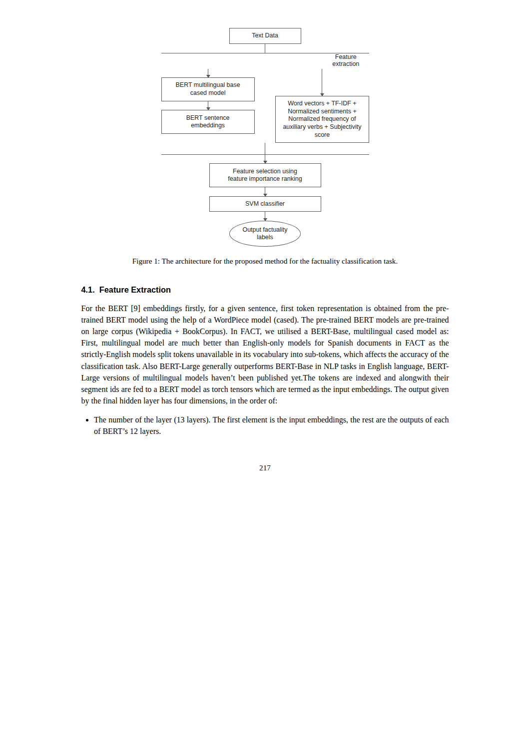Text Data
Feature
extraction
BERT multilingual base
cased model
BERT sentence
embeddings
Word vectors + TF-IDF +
Normalized sentiments +
Normalized frequency of
auxiliary verbs + Subjectivity
score
Feature selection using
feature importance ranking
SVM classifier
Output factuality
labels
Figure 1: The architecture for the proposed method for the factuality classification task.
4.1. Feature Extraction
For the BERT [9] embeddings firstly, for a given sentence, first token representation is obtained from the pre-trained BERT model using the help of a WordPiece model (cased). The pre-trained BERT models are pre-trained on large corpus (Wikipedia + BookCorpus). In FACT, we utilised a BERT-Base, multilingual cased model as: First, multilingual model are much better than English-only models for Spanish documents in FACT as the strictly-English models split tokens unavailable in its vocabulary into sub-tokens, which affects the accuracy of the classification task. Also BERT-Large generally outperforms BERT-Base in NLP tasks in English language, BERT-Large versions of multilingual models haven’t been published yet.The tokens are indexed and alongwith their segment ids are fed to a BERT model as torch tensors which are termed as the input embeddings. The output given by the final hidden layer has four dimensions, in the order of:
The number of the layer (13 layers). The first element is the input embeddings, the rest are the outputs of each of BERT’s 12 layers.
217